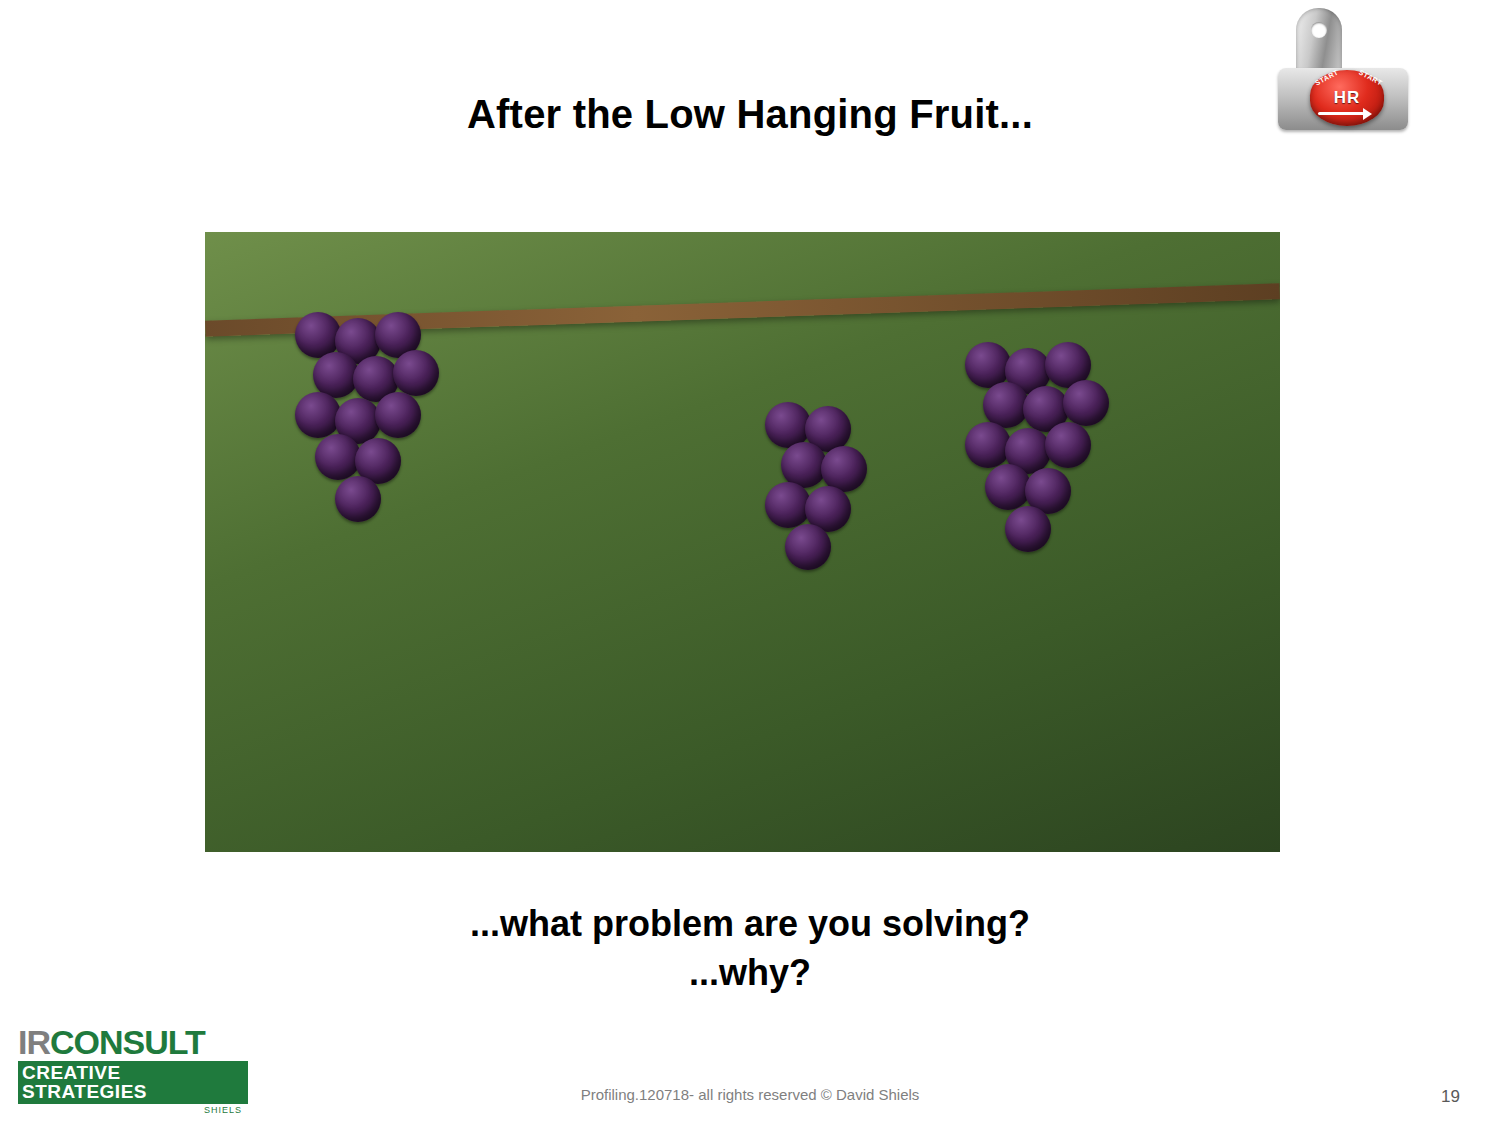HR
START
START
After the Low Hanging Fruit...
...what problem are you solving?
...why?
Profiling.120718- all rights reserved © David Shiels
19
IR CONSULT
CREATIVE STRATEGIES
SHIELS